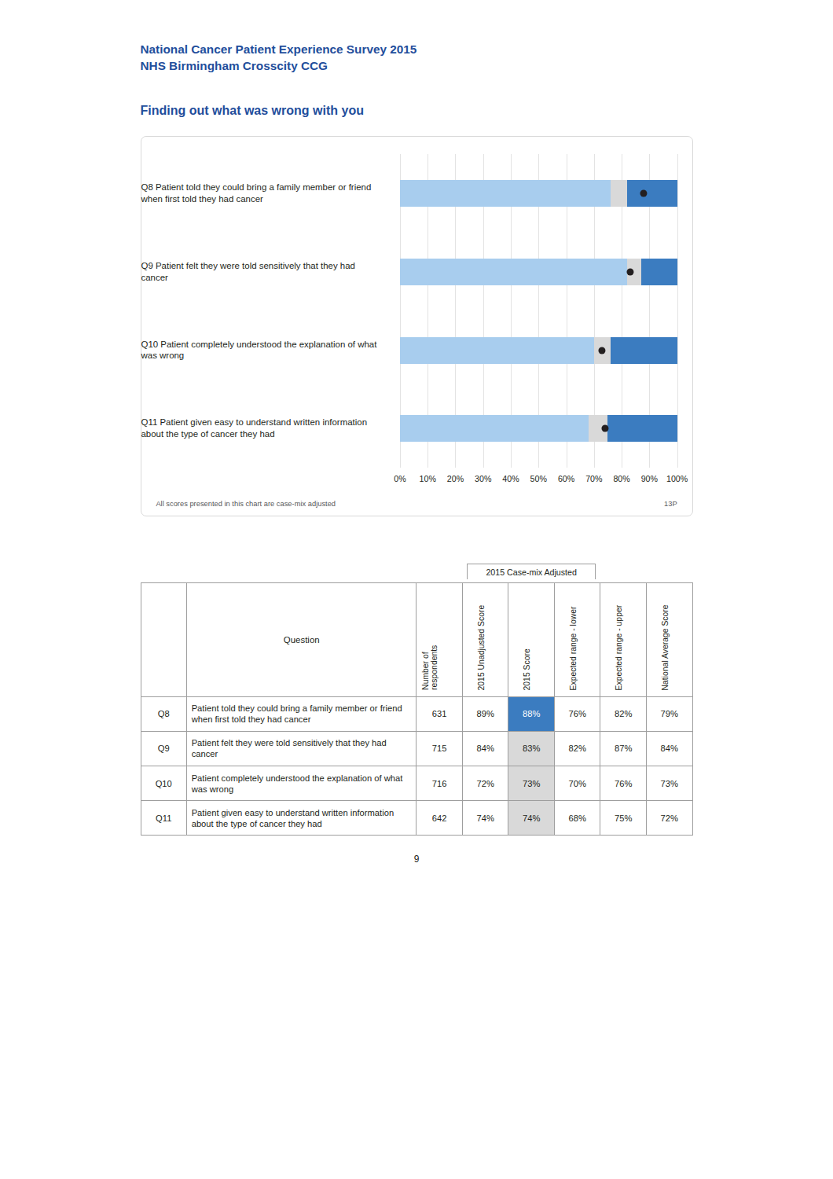National Cancer Patient Experience Survey 2015
NHS Birmingham Crosscity CCG
Finding out what was wrong with you
Q8 Patient told they could bring a family member or friend when first told they had cancer
Q9 Patient felt they were told sensitively that they had cancer
Q10 Patient completely understood the explanation of what was wrong
Q11 Patient given easy to understand written information about the type of cancer they had
0% 10% 20% 30% 40% 50% 60% 70% 80% 90% 100%
All scores presented in this chart are case-mix adjusted
13P
| | | | 2015 Case-mix Adjusted | |
| --- | --- | --- | --- | --- |
| | Question | Number of respondents | 2015 Unadjusted Score | 2015 Score | Expected range - lower | Expected range - upper | National Average Score |
| Q8 | Patient told they could bring a family member or friend when first told they had cancer | 631 | 89% | 88% | 76% | 82% | 79% |
| Q9 | Patient felt they were told sensitively that they had cancer | 715 | 84% | 83% | 82% | 87% | 84% |
| Q10 | Patient completely understood the explanation of what was wrong | 716 | 72% | 73% | 70% | 76% | 73% |
| Q11 | Patient given easy to understand written information about the type of cancer they had | 642 | 74% | 74% | 68% | 75% | 72% |
9